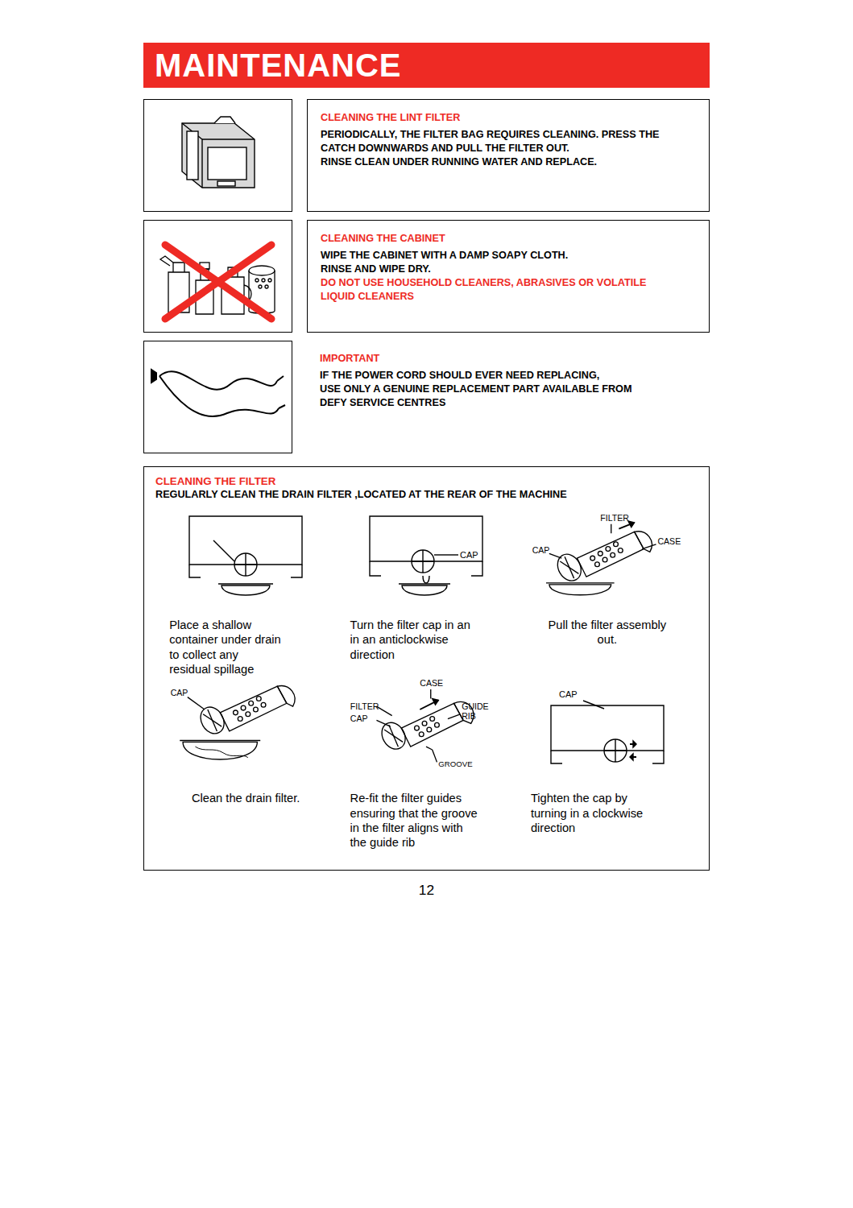MAINTENANCE
CLEANING THE LINT FILTER
PERIODICALLY, THE FILTER BAG REQUIRES CLEANING. PRESS THE
CATCH DOWNWARDS AND PULL THE FILTER OUT.
RINSE CLEAN UNDER RUNNING WATER AND REPLACE.
CLEANING THE CABINET
WIPE THE CABINET WITH A DAMP SOAPY CLOTH.
RINSE AND WIPE DRY.
DO NOT USE HOUSEHOLD CLEANERS, ABRASIVES OR VOLATILE
LIQUID CLEANERS
IMPORTANT
IF THE POWER CORD SHOULD EVER NEED REPLACING,
USE ONLY A GENUINE REPLACEMENT PART AVAILABLE FROM
DEFY SERVICE CENTRES
CLEANING THE FILTER
REGULARLY CLEAN THE DRAIN FILTER ,LOCATED AT THE REAR OF THE MACHINE
Place a shallow
container under drain
to collect any
residual spillage
CAP
Turn the filter cap in an
in an anticlockwise
direction
FILTER CASE CAP
Pull the filter assembly
out.
CAP
Clean the drain filter.
CASE FILTER CAP GUIDE RIB GROOVE
Re-fit the filter guides
ensuring that the groove
in the filter aligns with
the guide rib
CAP
Tighten the cap by
turning in a clockwise
direction
12